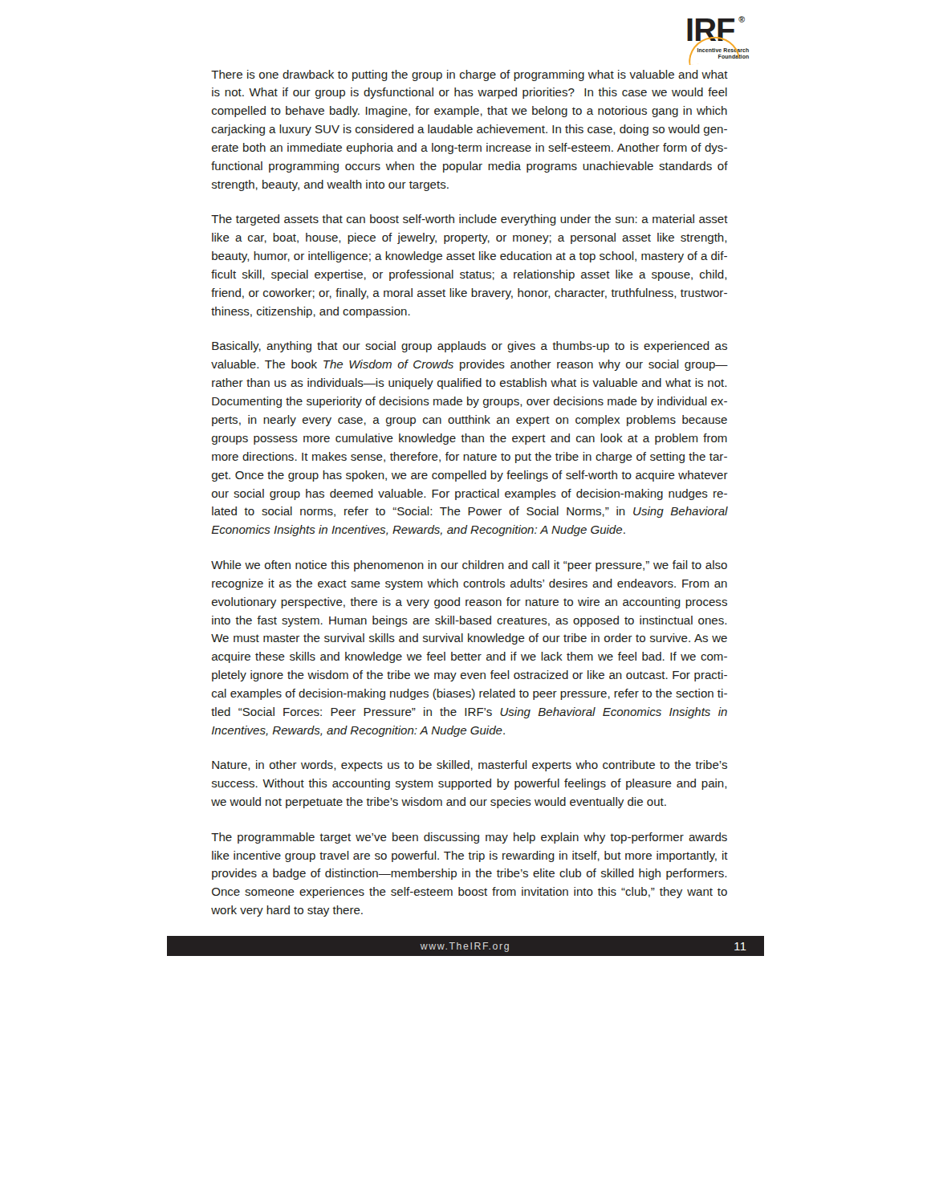IRF®
Incentive Research
Foundation
There is one drawback to putting the group in charge of programming what is valuable and what is not. What if our group is dysfunctional or has warped priorities? In this case we would feel compelled to behave badly. Imagine, for example, that we belong to a notorious gang in which carjacking a luxury SUV is considered a laudable achievement. In this case, doing so would generate both an immediate euphoria and a long-term increase in self-esteem. Another form of dysfunctional programming occurs when the popular media programs unachievable standards of strength, beauty, and wealth into our targets.
The targeted assets that can boost self-worth include everything under the sun: a material asset like a car, boat, house, piece of jewelry, property, or money; a personal asset like strength, beauty, humor, or intelligence; a knowledge asset like education at a top school, mastery of a difficult skill, special expertise, or professional status; a relationship asset like a spouse, child, friend, or coworker; or, finally, a moral asset like bravery, honor, character, truthfulness, trustworthiness, citizenship, and compassion.
Basically, anything that our social group applauds or gives a thumbs-up to is experienced as valuable. The book The Wisdom of Crowds provides another reason why our social group—rather than us as individuals—is uniquely qualified to establish what is valuable and what is not. Documenting the superiority of decisions made by groups, over decisions made by individual experts, in nearly every case, a group can outthink an expert on complex problems because groups possess more cumulative knowledge than the expert and can look at a problem from more directions. It makes sense, therefore, for nature to put the tribe in charge of setting the target. Once the group has spoken, we are compelled by feelings of self-worth to acquire whatever our social group has deemed valuable. For practical examples of decision-making nudges related to social norms, refer to “Social: The Power of Social Norms,” in Using Behavioral Economics Insights in Incentives, Rewards, and Recognition: A Nudge Guide.
While we often notice this phenomenon in our children and call it “peer pressure,” we fail to also recognize it as the exact same system which controls adults’ desires and endeavors. From an evolutionary perspective, there is a very good reason for nature to wire an accounting process into the fast system. Human beings are skill-based creatures, as opposed to instinctual ones. We must master the survival skills and survival knowledge of our tribe in order to survive. As we acquire these skills and knowledge we feel better and if we lack them we feel bad. If we completely ignore the wisdom of the tribe we may even feel ostracized or like an outcast. For practical examples of decision-making nudges (biases) related to peer pressure, refer to the section titled “Social Forces: Peer Pressure” in the IRF’s Using Behavioral Economics Insights in Incentives, Rewards, and Recognition: A Nudge Guide.
Nature, in other words, expects us to be skilled, masterful experts who contribute to the tribe’s success. Without this accounting system supported by powerful feelings of pleasure and pain, we would not perpetuate the tribe’s wisdom and our species would eventually die out.
The programmable target we’ve been discussing may help explain why top-performer awards like incentive group travel are so powerful. The trip is rewarding in itself, but more importantly, it provides a badge of distinction—membership in the tribe’s elite club of skilled high performers. Once someone experiences the self-esteem boost from invitation into this “club,” they want to work very hard to stay there.
www.TheIRF.org 11